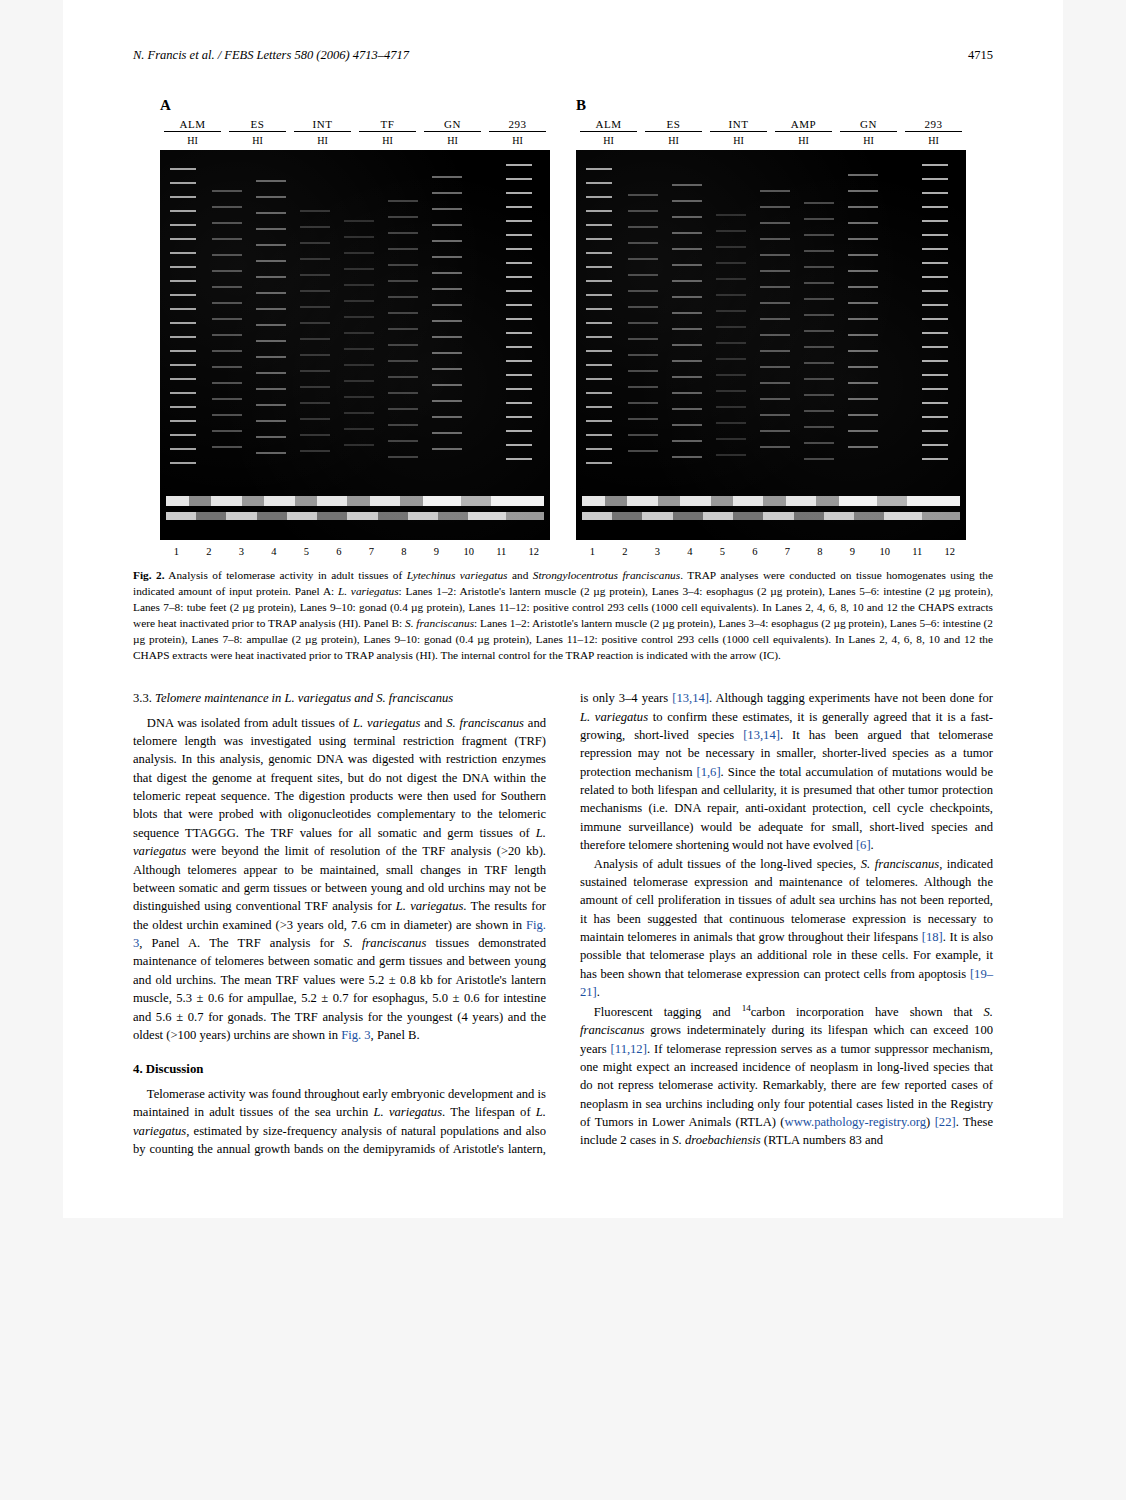N. Francis et al. / FEBS Letters 580 (2006) 4713–4717
4715
A
ALM ES INT TF GN 293
HI
HI
HI
HI
HI
HI
1
2
3
4
5
6
7
8
9
10
11
12
B
ALM ES INT AMP GN 293
HI
HI
HI
HI
HI
HI
◄ IC
1
2
3
4
5
6
7
8
9
10
11
12
Fig. 2. Analysis of telomerase activity in adult tissues of Lytechinus variegatus and Strongylocentrotus franciscanus. TRAP analyses were conducted on tissue homogenates using the indicated amount of input protein. Panel A: L. variegatus: Lanes 1–2: Aristotle's lantern muscle (2 µg protein), Lanes 3–4: esophagus (2 µg protein), Lanes 5–6: intestine (2 µg protein), Lanes 7–8: tube feet (2 µg protein), Lanes 9–10: gonad (0.4 µg protein), Lanes 11–12: positive control 293 cells (1000 cell equivalents). In Lanes 2, 4, 6, 8, 10 and 12 the CHAPS extracts were heat inactivated prior to TRAP analysis (HI). Panel B: S. franciscanus: Lanes 1–2: Aristotle's lantern muscle (2 µg protein), Lanes 3–4: esophagus (2 µg protein), Lanes 5–6: intestine (2 µg protein), Lanes 7–8: ampullae (2 µg protein), Lanes 9–10: gonad (0.4 µg protein), Lanes 11–12: positive control 293 cells (1000 cell equivalents). In Lanes 2, 4, 6, 8, 10 and 12 the CHAPS extracts were heat inactivated prior to TRAP analysis (HI). The internal control for the TRAP reaction is indicated with the arrow (IC).
3.3. Telomere maintenance in L. variegatus and S. franciscanus
DNA was isolated from adult tissues of L. variegatus and S. franciscanus and telomere length was investigated using terminal restriction fragment (TRF) analysis. In this analysis, genomic DNA was digested with restriction enzymes that digest the genome at frequent sites, but do not digest the DNA within the telomeric repeat sequence. The digestion products were then used for Southern blots that were probed with oligonucleotides complementary to the telomeric sequence TTAGGG. The TRF values for all somatic and germ tissues of L. variegatus were beyond the limit of resolution of the TRF analysis (>20 kb). Although telomeres appear to be maintained, small changes in TRF length between somatic and germ tissues or between young and old urchins may not be distinguished using conventional TRF analysis for L. variegatus. The results for the oldest urchin examined (>3 years old, 7.6 cm in diameter) are shown in Fig. 3, Panel A. The TRF analysis for S. franciscanus tissues demonstrated maintenance of telomeres between somatic and germ tissues and between young and old urchins. The mean TRF values were 5.2 ± 0.8 kb for Aristotle's lantern muscle, 5.3 ± 0.6 for ampullae, 5.2 ± 0.7 for esophagus, 5.0 ± 0.6 for intestine and 5.6 ± 0.7 for gonads. The TRF analysis for the youngest (4 years) and the oldest (>100 years) urchins are shown in Fig. 3, Panel B.
4. Discussion
Telomerase activity was found throughout early embryonic development and is maintained in adult tissues of the sea urchin L. variegatus. The lifespan of L. variegatus, estimated by size-frequency analysis of natural populations and also by counting the annual growth bands on the demipyramids of Aristotle's lantern, is only 3–4 years [13,14]. Although tagging experiments have not been done for L. variegatus to confirm these estimates, it is generally agreed that it is a fast-growing, short-lived species [13,14]. It has been argued that telomerase repression may not be necessary in smaller, shorter-lived species as a tumor protection mechanism [1,6]. Since the total accumulation of mutations would be related to both lifespan and cellularity, it is presumed that other tumor protection mechanisms (i.e. DNA repair, anti-oxidant protection, cell cycle checkpoints, immune surveillance) would be adequate for small, short-lived species and therefore telomere shortening would not have evolved [6].
Analysis of adult tissues of the long-lived species, S. franciscanus, indicated sustained telomerase expression and maintenance of telomeres. Although the amount of cell proliferation in tissues of adult sea urchins has not been reported, it has been suggested that continuous telomerase expression is necessary to maintain telomeres in animals that grow throughout their lifespans [18]. It is also possible that telomerase plays an additional role in these cells. For example, it has been shown that telomerase expression can protect cells from apoptosis [19–21].
Fluorescent tagging and 14carbon incorporation have shown that S. franciscanus grows indeterminately during its lifespan which can exceed 100 years [11,12]. If telomerase repression serves as a tumor suppressor mechanism, one might expect an increased incidence of neoplasm in long-lived species that do not repress telomerase activity. Remarkably, there are few reported cases of neoplasm in sea urchins including only four potential cases listed in the Registry of Tumors in Lower Animals (RTLA) (www.pathology-registry.org) [22]. These include 2 cases in S. droebachiensis (RTLA numbers 83 and